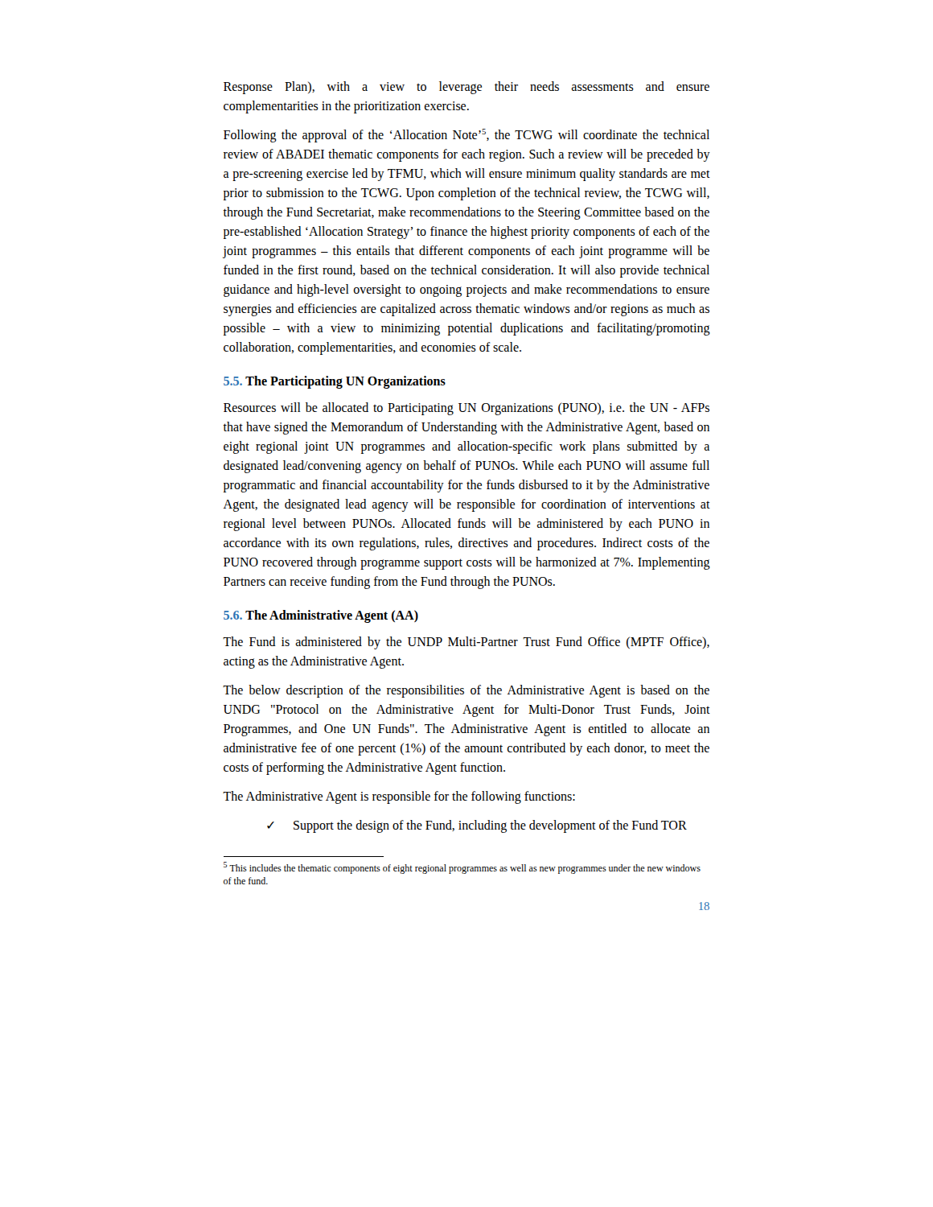Response Plan), with a view to leverage their needs assessments and ensure complementarities in the prioritization exercise.
Following the approval of the ‘Allocation Note’5, the TCWG will coordinate the technical review of ABADEI thematic components for each region. Such a review will be preceded by a pre-screening exercise led by TFMU, which will ensure minimum quality standards are met prior to submission to the TCWG. Upon completion of the technical review, the TCWG will, through the Fund Secretariat, make recommendations to the Steering Committee based on the pre-established ‘Allocation Strategy’ to finance the highest priority components of each of the joint programmes – this entails that different components of each joint programme will be funded in the first round, based on the technical consideration. It will also provide technical guidance and high-level oversight to ongoing projects and make recommendations to ensure synergies and efficiencies are capitalized across thematic windows and/or regions as much as possible – with a view to minimizing potential duplications and facilitating/promoting collaboration, complementarities, and economies of scale.
5.5. The Participating UN Organizations
Resources will be allocated to Participating UN Organizations (PUNO), i.e. the UN - AFPs that have signed the Memorandum of Understanding with the Administrative Agent, based on eight regional joint UN programmes and allocation-specific work plans submitted by a designated lead/convening agency on behalf of PUNOs. While each PUNO will assume full programmatic and financial accountability for the funds disbursed to it by the Administrative Agent, the designated lead agency will be responsible for coordination of interventions at regional level between PUNOs. Allocated funds will be administered by each PUNO in accordance with its own regulations, rules, directives and procedures. Indirect costs of the PUNO recovered through programme support costs will be harmonized at 7%. Implementing Partners can receive funding from the Fund through the PUNOs.
5.6. The Administrative Agent (AA)
The Fund is administered by the UNDP Multi-Partner Trust Fund Office (MPTF Office), acting as the Administrative Agent.
The below description of the responsibilities of the Administrative Agent is based on the UNDG "Protocol on the Administrative Agent for Multi-Donor Trust Funds, Joint Programmes, and One UN Funds". The Administrative Agent is entitled to allocate an administrative fee of one percent (1%) of the amount contributed by each donor, to meet the costs of performing the Administrative Agent function.
The Administrative Agent is responsible for the following functions:
Support the design of the Fund, including the development of the Fund TOR
5 This includes the thematic components of eight regional programmes as well as new programmes under the new windows of the fund.
18